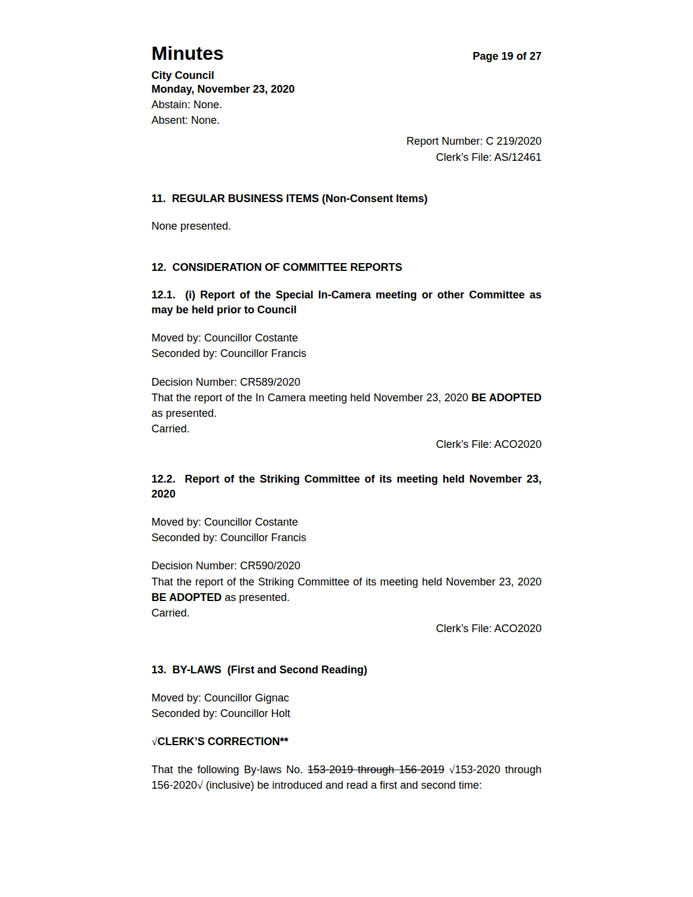Minutes
City Council
Monday, November 23, 2020
Page 19 of 27
Abstain: None.
Absent: None.
Report Number: C 219/2020
Clerk’s File: AS/12461
11. REGULAR BUSINESS ITEMS (Non-Consent Items)
None presented.
12. CONSIDERATION OF COMMITTEE REPORTS
12.1. (i) Report of the Special In-Camera meeting or other Committee as may be held prior to Council
Moved by: Councillor Costante
Seconded by: Councillor Francis
Decision Number: CR589/2020
That the report of the In Camera meeting held November 23, 2020 BE ADOPTED as presented.
Carried.
Clerk’s File: ACO2020
12.2. Report of the Striking Committee of its meeting held November 23, 2020
Moved by: Councillor Costante
Seconded by: Councillor Francis
Decision Number: CR590/2020
That the report of the Striking Committee of its meeting held November 23, 2020 BE ADOPTED as presented.
Carried.
Clerk’s File: ACO2020
13. BY-LAWS (First and Second Reading)
Moved by: Councillor Gignac
Seconded by: Councillor Holt
√CLERK’S CORRECTION**
That the following By-laws No. 153-2019 through 156-2019 √153-2020 through 156-2020√ (inclusive) be introduced and read a first and second time: